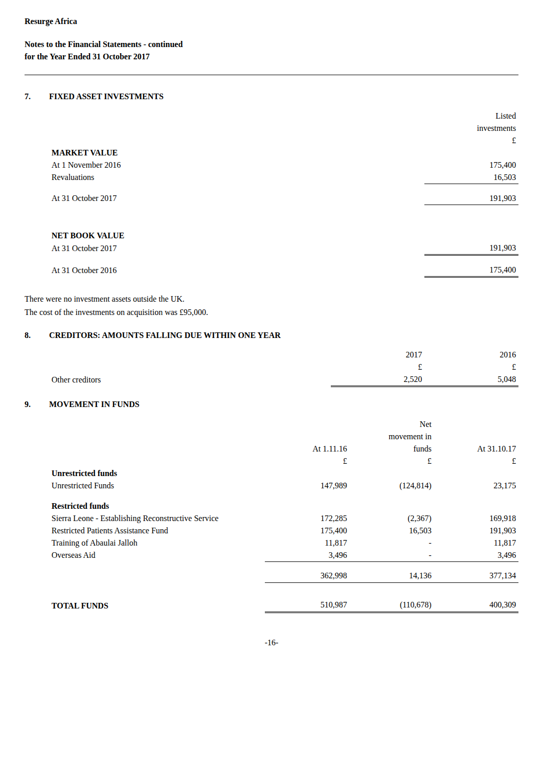Resurge Africa
Notes to the Financial Statements - continued
for the Year Ended 31 October 2017
7. FIXED ASSET INVESTMENTS
| | | Listed |
| | | investments |
| | | £ |
| MARKET VALUE | | |
| At 1 November 2016 | | 175,400 |
| Revaluations | | 16,503 |
| At 31 October 2017 | | 191,903 |
| NET BOOK VALUE | | |
| At 31 October 2017 | | 191,903 |
| At 31 October 2016 | | 175,400 |
There were no investment assets outside the UK.
The cost of the investments on acquisition was £95,000.
8. CREDITORS: AMOUNTS FALLING DUE WITHIN ONE YEAR
| | 2017 | 2016 |
| | £ | £ |
| Other creditors | 2,520 | 5,048 |
9. MOVEMENT IN FUNDS
| | | Net | |
| | | movement in | |
| | At 1.11.16 | funds | At 31.10.17 |
| | £ | £ | £ |
| Unrestricted funds | | | |
| Unrestricted Funds | 147,989 | (124,814) | 23,175 |
| Restricted funds | | | |
| Sierra Leone - Establishing Reconstructive Service | 172,285 | (2,367) | 169,918 |
| Restricted Patients Assistance Fund | 175,400 | 16,503 | 191,903 |
| Training of Abaulai Jalloh | 11,817 | - | 11,817 |
| Overseas Aid | 3,496 | - | 3,496 |
| | 362,998 | 14,136 | 377,134 |
| TOTAL FUNDS | 510,987 | (110,678) | 400,309 |
-16-